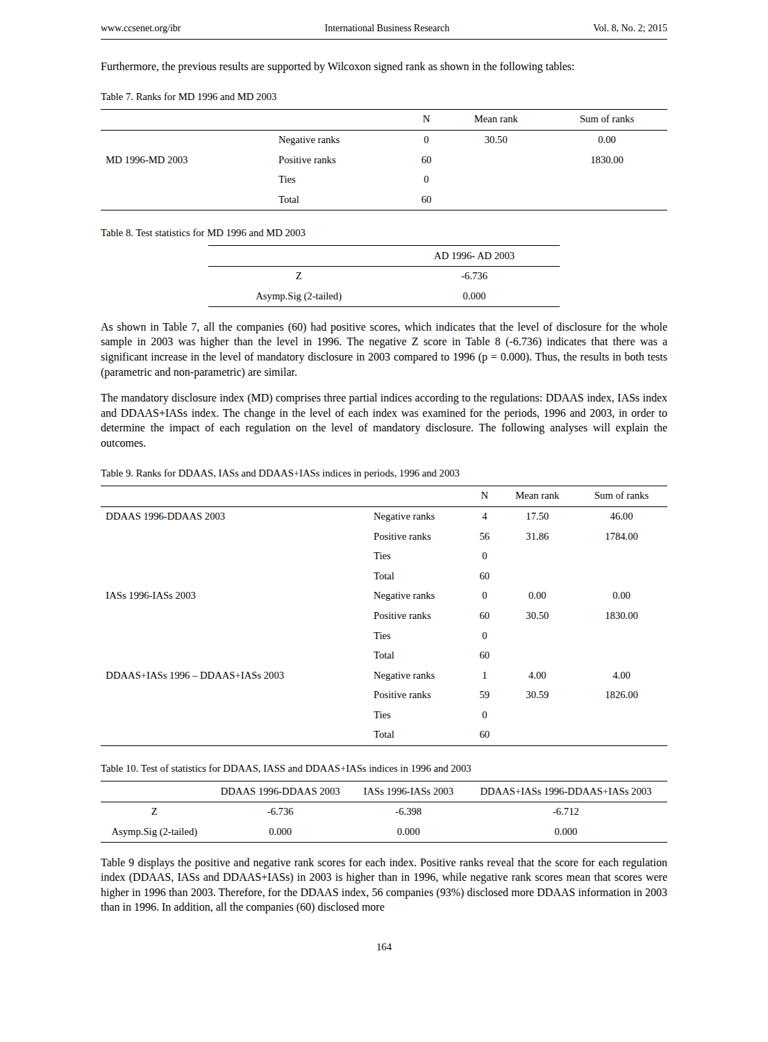www.ccsenet.org/ibr
International Business Research
Vol. 8, No. 2; 2015
Furthermore, the previous results are supported by Wilcoxon signed rank as shown in the following tables:
Table 7. Ranks for MD 1996 and MD 2003
| | | N | Mean rank | Sum of ranks |
| --- | --- | --- | --- | --- |
| | Negative ranks | 0 | 30.50 | 0.00 |
| MD 1996-MD 2003 | Positive ranks | 60 | | 1830.00 |
| | Ties | 0 | | |
| | Total | 60 | | |
Table 8. Test statistics for MD 1996 and MD 2003
| | AD 1996- AD 2003 |
| --- | --- |
| Z | -6.736 |
| Asymp.Sig (2-tailed) | 0.000 |
As shown in Table 7, all the companies (60) had positive scores, which indicates that the level of disclosure for the whole sample in 2003 was higher than the level in 1996. The negative Z score in Table 8 (-6.736) indicates that there was a significant increase in the level of mandatory disclosure in 2003 compared to 1996 (p = 0.000). Thus, the results in both tests (parametric and non-parametric) are similar.
The mandatory disclosure index (MD) comprises three partial indices according to the regulations: DDAAS index, IASs index and DDAAS+IASs index. The change in the level of each index was examined for the periods, 1996 and 2003, in order to determine the impact of each regulation on the level of mandatory disclosure. The following analyses will explain the outcomes.
Table 9. Ranks for DDAAS, IASs and DDAAS+IASs indices in periods, 1996 and 2003
| | | N | Mean rank | Sum of ranks |
| --- | --- | --- | --- | --- |
| DDAAS 1996-DDAAS 2003 | Negative ranks | 4 | 17.50 | 46.00 |
| | Positive ranks | 56 | 31.86 | 1784.00 |
| | Ties | 0 | | |
| | Total | 60 | | |
| IASs 1996-IASs 2003 | Negative ranks | 0 | 0.00 | 0.00 |
| | Positive ranks | 60 | 30.50 | 1830.00 |
| | Ties | 0 | | |
| | Total | 60 | | |
| DDAAS+IASs 1996 – DDAAS+IASs 2003 | Negative ranks | 1 | 4.00 | 4.00 |
| | Positive ranks | 59 | 30.59 | 1826.00 |
| | Ties | 0 | | |
| | Total | 60 | | |
Table 10. Test of statistics for DDAAS, IASS and DDAAS+IASs indices in 1996 and 2003
| | DDAAS 1996-DDAAS 2003 | IASs 1996-IASs 2003 | DDAAS+IASs 1996-DDAAS+IASs 2003 |
| --- | --- | --- | --- |
| Z | -6.736 | -6.398 | -6.712 |
| Asymp.Sig (2-tailed) | 0.000 | 0.000 | 0.000 |
Table 9 displays the positive and negative rank scores for each index. Positive ranks reveal that the score for each regulation index (DDAAS, IASs and DDAAS+IASs) in 2003 is higher than in 1996, while negative rank scores mean that scores were higher in 1996 than 2003. Therefore, for the DDAAS index, 56 companies (93%) disclosed more DDAAS information in 2003 than in 1996. In addition, all the companies (60) disclosed more
164